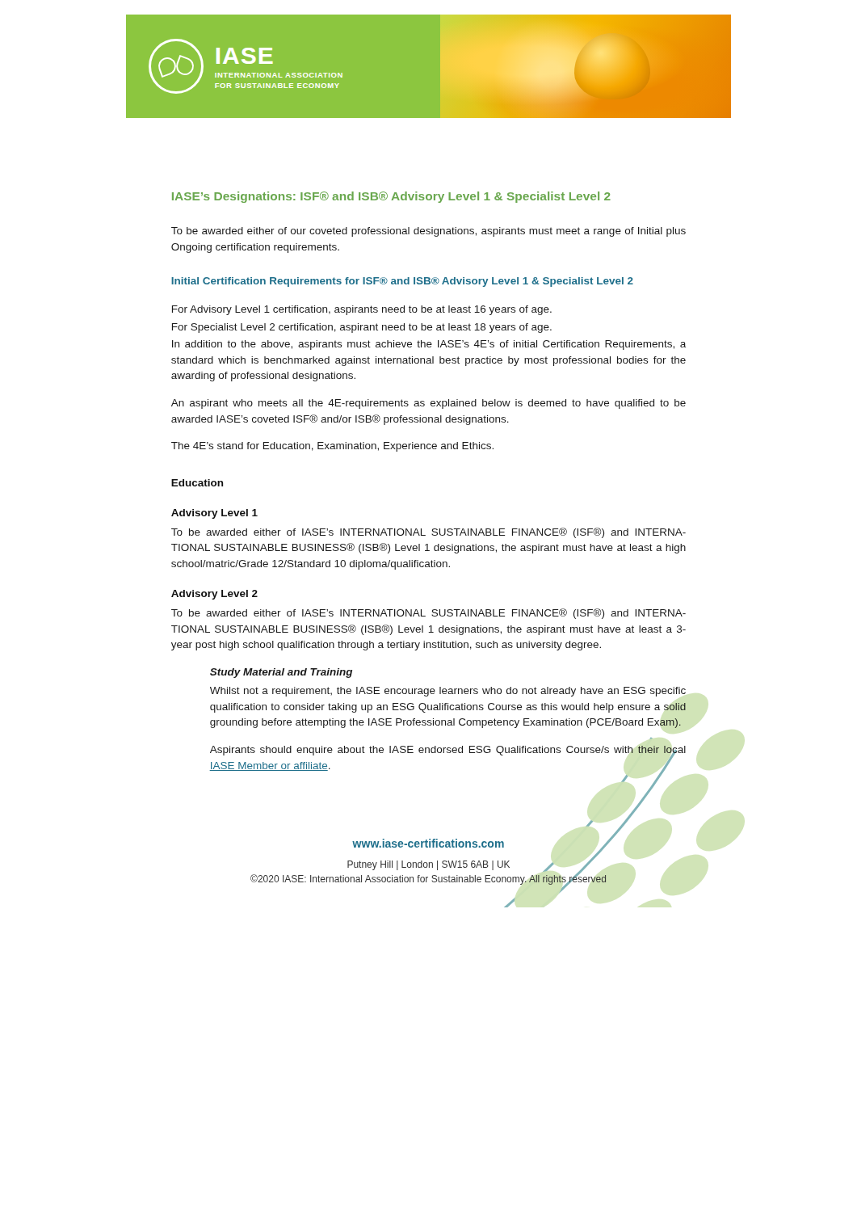IASE
INTERNATIONAL ASSOCIATION
FOR SUSTAINABLE ECONOMY
IASE’s Designations: ISF® and ISB® Advisory Level 1 & Specialist Level 2
To be awarded either of our coveted professional designations, aspirants must meet a range of Initial plus Ongoing certification requirements.
Initial Certification Requirements for ISF® and ISB® Advisory Level 1 & Specialist Level 2
For Advisory Level 1 certification, aspirants need to be at least 16 years of age.
For Specialist Level 2 certification, aspirant need to be at least 18 years of age.
In addition to the above, aspirants must achieve the IASE’s 4E’s of initial Certification Requirements, a standard which is benchmarked against international best practice by most professional bodies for the awarding of professional designations.
An aspirant who meets all the 4E-requirements as explained below is deemed to have qualified to be awarded IASE’s coveted ISF® and/or ISB® professional designations.
The 4E’s stand for Education, Examination, Experience and Ethics.
Education
Advisory Level 1
To be awarded either of IASE’s INTERNATIONAL SUSTAINABLE FINANCE® (ISF®) and INTERNA-TIONAL SUSTAINABLE BUSINESS® (ISB®) Level 1 designations, the aspirant must have at least a high school/matric/Grade 12/Standard 10 diploma/qualification.
Advisory Level 2
To be awarded either of IASE’s INTERNATIONAL SUSTAINABLE FINANCE® (ISF®) and INTERNA-TIONAL SUSTAINABLE BUSINESS® (ISB®) Level 1 designations, the aspirant must have at least a 3-year post high school qualification through a tertiary institution, such as university degree.
Study Material and Training
Whilst not a requirement, the IASE encourage learners who do not already have an ESG specific qualification to consider taking up an ESG Qualifications Course as this would help ensure a solid grounding before attempting the IASE Professional Competency Examination (PCE/Board Exam).
Aspirants should enquire about the IASE endorsed ESG Qualifications Course/s with their local IASE Member or affiliate.
www.iase-certifications.com
Putney Hill | London | SW15 6AB | UK
©2020 IASE: International Association for Sustainable Economy. All rights reserved